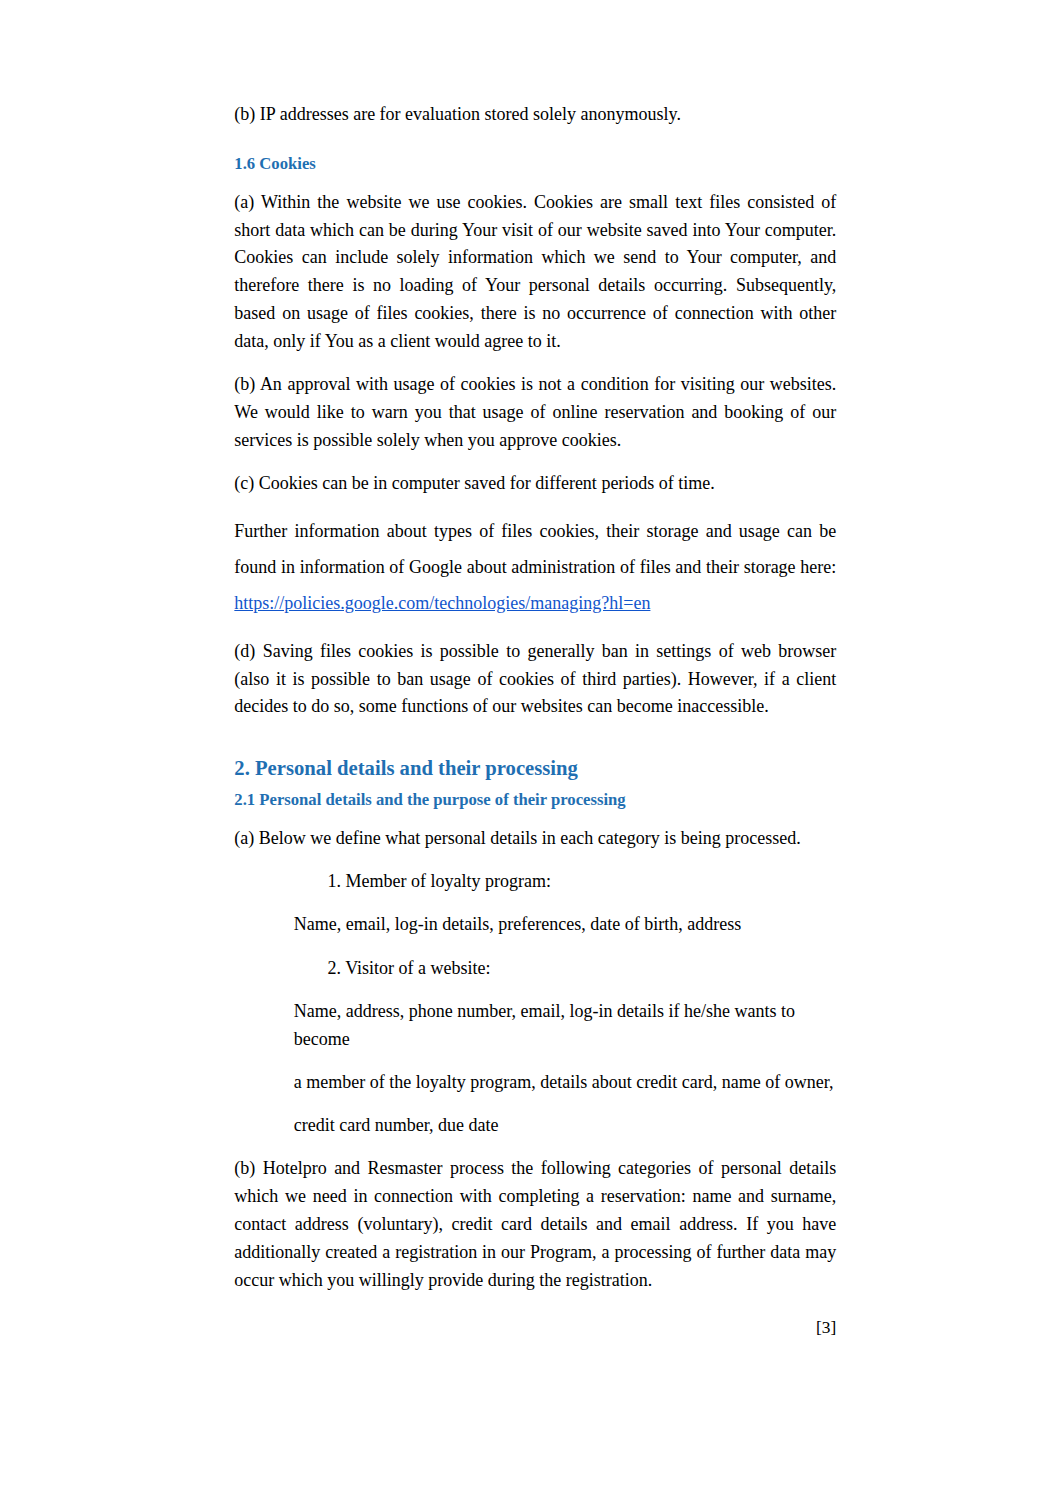(b) IP addresses are for evaluation stored solely anonymously.
1.6 Cookies
(a) Within the website we use cookies. Cookies are small text files consisted of short data which can be during Your visit of our website saved into Your computer. Cookies can include solely information which we send to Your computer, and therefore there is no loading of Your personal details occurring. Subsequently, based on usage of files cookies, there is no occurrence of connection with other data, only if You as a client would agree to it.
(b) An approval with usage of cookies is not a condition for visiting our websites. We would like to warn you that usage of online reservation and booking of our services is possible solely when you approve cookies.
(c) Cookies can be in computer saved for different periods of time.
Further information about types of files cookies, their storage and usage can be found in information of Google about administration of files and their storage here: https://policies.google.com/technologies/managing?hl=en
(d) Saving files cookies is possible to generally ban in settings of web browser (also it is possible to ban usage of cookies of third parties). However, if a client decides to do so, some functions of our websites can become inaccessible.
2. Personal details and their processing
2.1 Personal details and the purpose of their processing
(a) Below we define what personal details in each category is being processed.
1. Member of loyalty program:
Name, email, log-in details, preferences, date of birth, address
2. Visitor of a website:
Name, address, phone number, email, log-in details if he/she wants to become
a member of the loyalty program, details about credit card, name of owner,
credit card number, due date
(b) Hotelpro and Resmaster process the following categories of personal details which we need in connection with completing a reservation: name and surname, contact address (voluntary), credit card details and email address. If you have additionally created a registration in our Program, a processing of further data may occur which you willingly provide during the registration.
[3]